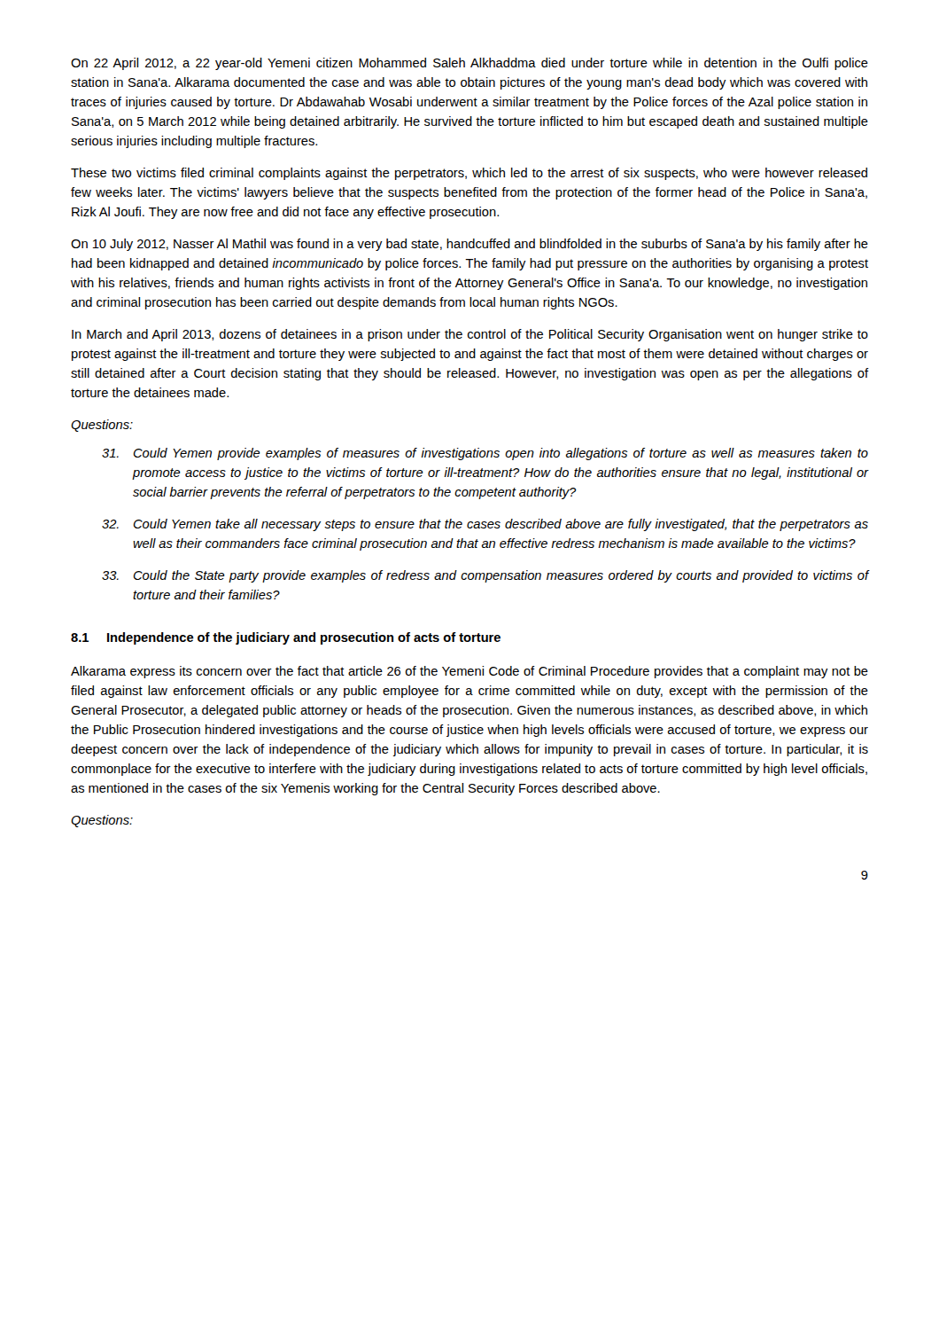On 22 April 2012, a 22 year-old Yemeni citizen Mohammed Saleh Alkhaddma died under torture while in detention in the Oulfi police station in Sana'a. Alkarama documented the case and was able to obtain pictures of the young man's dead body which was covered with traces of injuries caused by torture. Dr Abdawahab Wosabi underwent a similar treatment by the Police forces of the Azal police station in Sana'a, on 5 March 2012 while being detained arbitrarily. He survived the torture inflicted to him but escaped death and sustained multiple serious injuries including multiple fractures.
These two victims filed criminal complaints against the perpetrators, which led to the arrest of six suspects, who were however released few weeks later. The victims' lawyers believe that the suspects benefited from the protection of the former head of the Police in Sana'a, Rizk Al Joufi. They are now free and did not face any effective prosecution.
On 10 July 2012, Nasser Al Mathil was found in a very bad state, handcuffed and blindfolded in the suburbs of Sana'a by his family after he had been kidnapped and detained incommunicado by police forces. The family had put pressure on the authorities by organising a protest with his relatives, friends and human rights activists in front of the Attorney General's Office in Sana'a. To our knowledge, no investigation and criminal prosecution has been carried out despite demands from local human rights NGOs.
In March and April 2013, dozens of detainees in a prison under the control of the Political Security Organisation went on hunger strike to protest against the ill-treatment and torture they were subjected to and against the fact that most of them were detained without charges or still detained after a Court decision stating that they should be released. However, no investigation was open as per the allegations of torture the detainees made.
Questions:
31. Could Yemen provide examples of measures of investigations open into allegations of torture as well as measures taken to promote access to justice to the victims of torture or ill-treatment? How do the authorities ensure that no legal, institutional or social barrier prevents the referral of perpetrators to the competent authority?
32. Could Yemen take all necessary steps to ensure that the cases described above are fully investigated, that the perpetrators as well as their commanders face criminal prosecution and that an effective redress mechanism is made available to the victims?
33. Could the State party provide examples of redress and compensation measures ordered by courts and provided to victims of torture and their families?
8.1 Independence of the judiciary and prosecution of acts of torture
Alkarama express its concern over the fact that article 26 of the Yemeni Code of Criminal Procedure provides that a complaint may not be filed against law enforcement officials or any public employee for a crime committed while on duty, except with the permission of the General Prosecutor, a delegated public attorney or heads of the prosecution. Given the numerous instances, as described above, in which the Public Prosecution hindered investigations and the course of justice when high levels officials were accused of torture, we express our deepest concern over the lack of independence of the judiciary which allows for impunity to prevail in cases of torture. In particular, it is commonplace for the executive to interfere with the judiciary during investigations related to acts of torture committed by high level officials, as mentioned in the cases of the six Yemenis working for the Central Security Forces described above.
Questions:
9